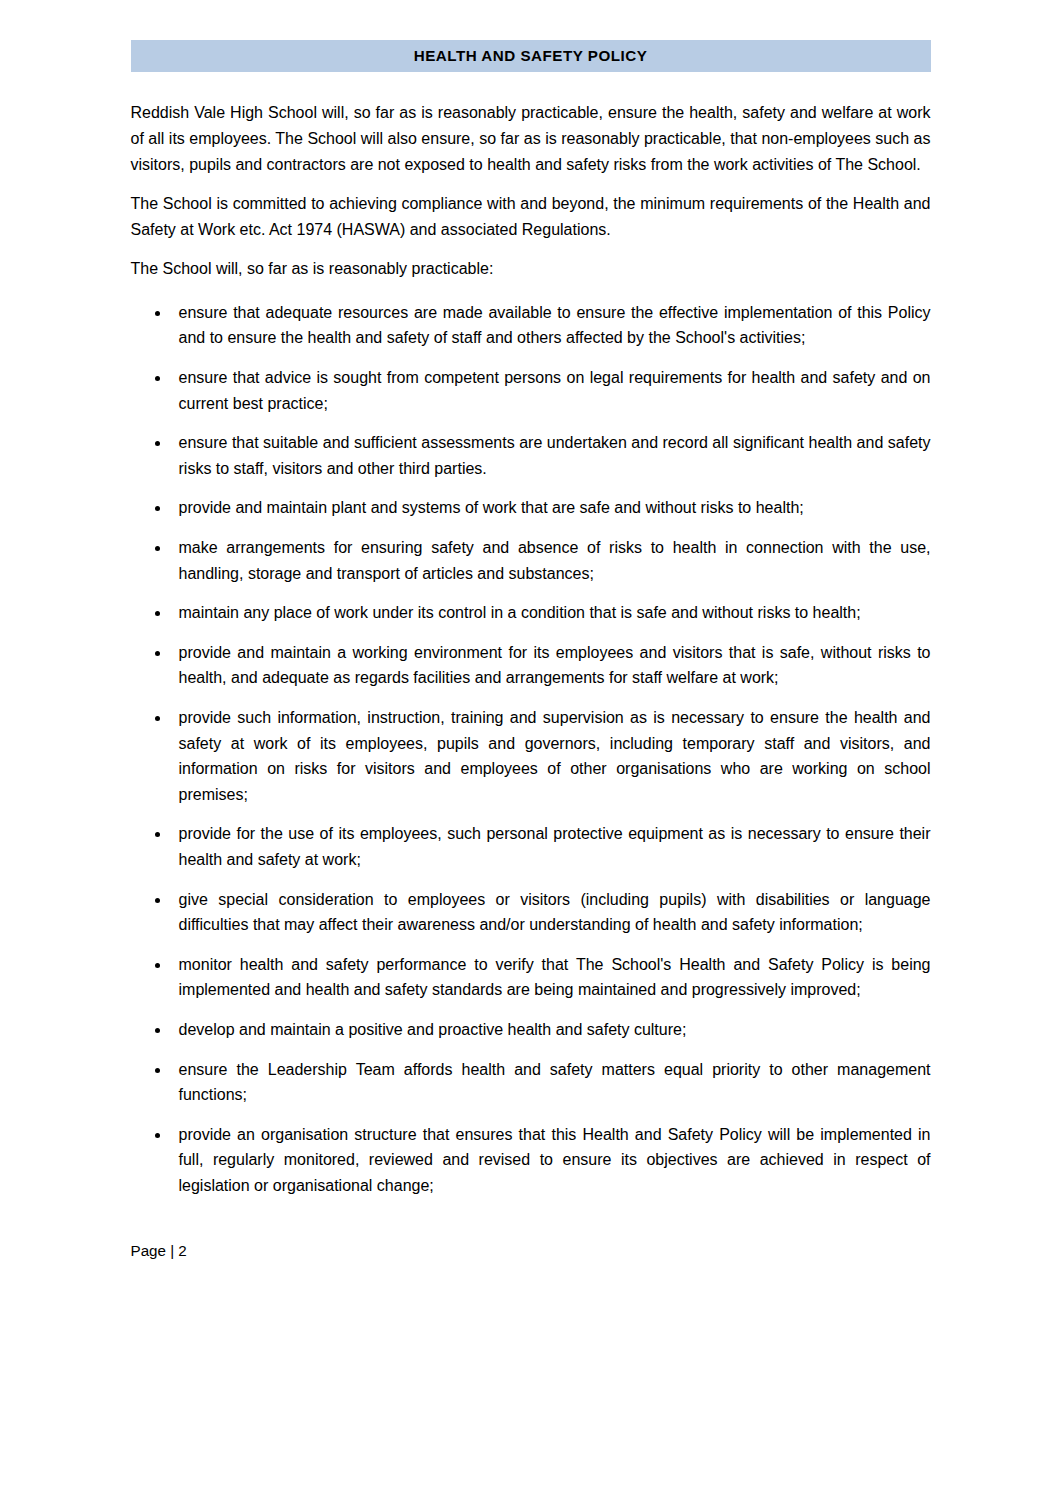HEALTH AND SAFETY POLICY
Reddish Vale High School will, so far as is reasonably practicable, ensure the health, safety and welfare at work of all its employees. The School will also ensure, so far as is reasonably practicable, that non-employees such as visitors, pupils and contractors are not exposed to health and safety risks from the work activities of The School.
The School is committed to achieving compliance with and beyond, the minimum requirements of the Health and Safety at Work etc. Act 1974 (HASWA) and associated Regulations.
The School will, so far as is reasonably practicable:
ensure that adequate resources are made available to ensure the effective implementation of this Policy and to ensure the health and safety of staff and others affected by the School's activities;
ensure that advice is sought from competent persons on legal requirements for health and safety and on current best practice;
ensure that suitable and sufficient assessments are undertaken and record all significant health and safety risks to staff, visitors and other third parties.
provide and maintain plant and systems of work that are safe and without risks to health;
make arrangements for ensuring safety and absence of risks to health in connection with the use, handling, storage and transport of articles and substances;
maintain any place of work under its control in a condition that is safe and without risks to health;
provide and maintain a working environment for its employees and visitors that is safe, without risks to health, and adequate as regards facilities and arrangements for staff welfare at work;
provide such information, instruction, training and supervision as is necessary to ensure the health and safety at work of its employees, pupils and governors, including temporary staff and visitors, and information on risks for visitors and employees of other organisations who are working on school premises;
provide for the use of its employees, such personal protective equipment as is necessary to ensure their health and safety at work;
give special consideration to employees or visitors (including pupils) with disabilities or language difficulties that may affect their awareness and/or understanding of health and safety information;
monitor health and safety performance to verify that The School's Health and Safety Policy is being implemented and health and safety standards are being maintained and progressively improved;
develop and maintain a positive and proactive health and safety culture;
ensure the Leadership Team affords health and safety matters equal priority to other management functions;
provide an organisation structure that ensures that this Health and Safety Policy will be implemented in full, regularly monitored, reviewed and revised to ensure its objectives are achieved in respect of legislation or organisational change;
Page | 2